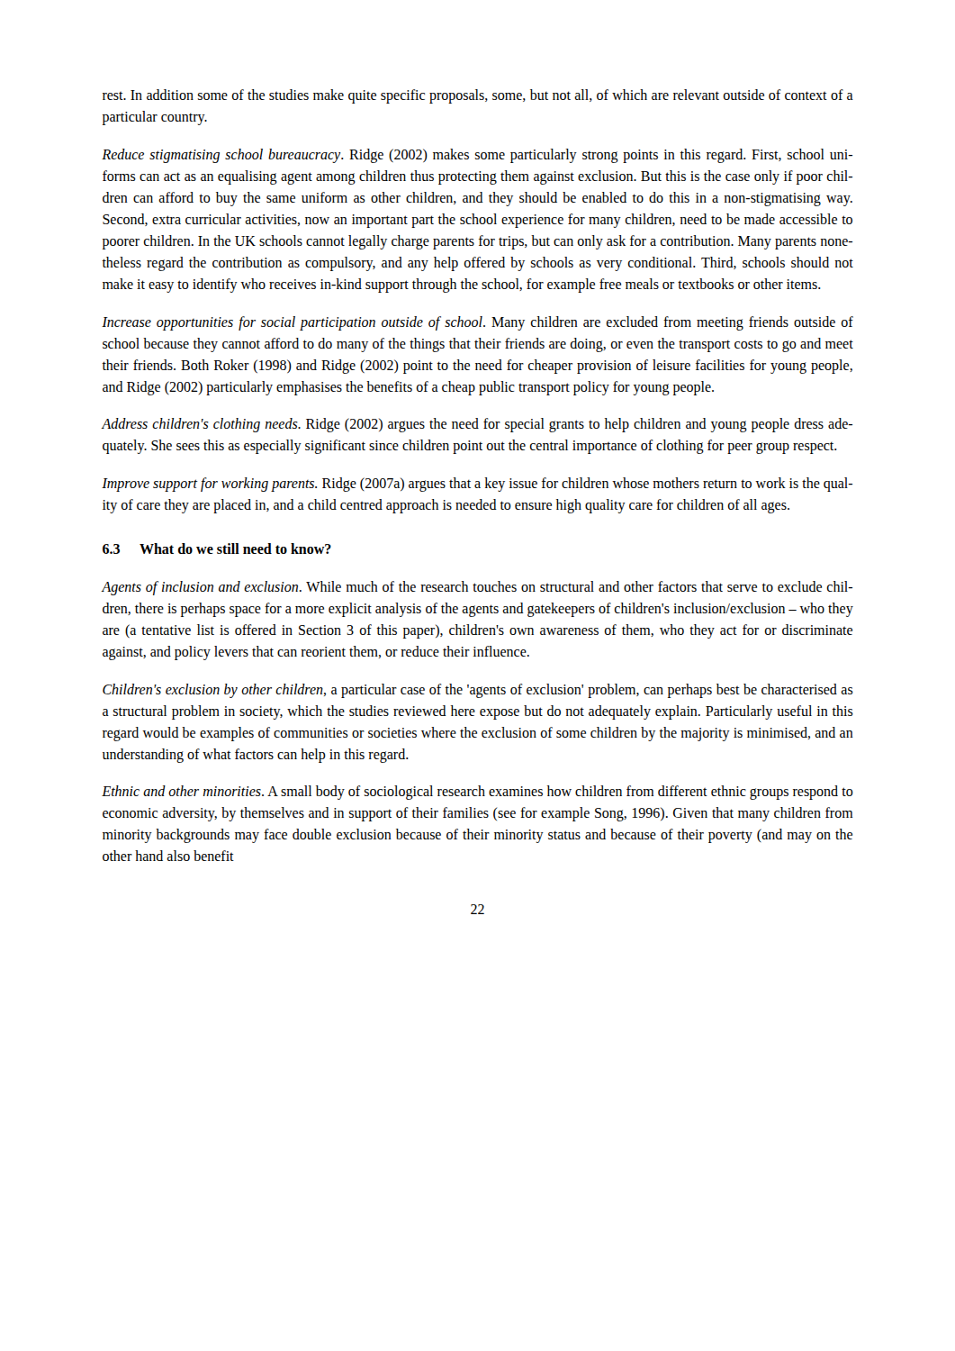rest. In addition some of the studies make quite specific proposals, some, but not all, of which are relevant outside of context of a particular country.
Reduce stigmatising school bureaucracy. Ridge (2002) makes some particularly strong points in this regard. First, school uniforms can act as an equalising agent among children thus protecting them against exclusion. But this is the case only if poor children can afford to buy the same uniform as other children, and they should be enabled to do this in a non-stigmatising way. Second, extra curricular activities, now an important part the school experience for many children, need to be made accessible to poorer children. In the UK schools cannot legally charge parents for trips, but can only ask for a contribution. Many parents nonetheless regard the contribution as compulsory, and any help offered by schools as very conditional. Third, schools should not make it easy to identify who receives in-kind support through the school, for example free meals or textbooks or other items.
Increase opportunities for social participation outside of school. Many children are excluded from meeting friends outside of school because they cannot afford to do many of the things that their friends are doing, or even the transport costs to go and meet their friends. Both Roker (1998) and Ridge (2002) point to the need for cheaper provision of leisure facilities for young people, and Ridge (2002) particularly emphasises the benefits of a cheap public transport policy for young people.
Address children's clothing needs. Ridge (2002) argues the need for special grants to help children and young people dress adequately. She sees this as especially significant since children point out the central importance of clothing for peer group respect.
Improve support for working parents. Ridge (2007a) argues that a key issue for children whose mothers return to work is the quality of care they are placed in, and a child centred approach is needed to ensure high quality care for children of all ages.
6.3 What do we still need to know?
Agents of inclusion and exclusion. While much of the research touches on structural and other factors that serve to exclude children, there is perhaps space for a more explicit analysis of the agents and gatekeepers of children's inclusion/exclusion – who they are (a tentative list is offered in Section 3 of this paper), children's own awareness of them, who they act for or discriminate against, and policy levers that can reorient them, or reduce their influence.
Children's exclusion by other children, a particular case of the 'agents of exclusion' problem, can perhaps best be characterised as a structural problem in society, which the studies reviewed here expose but do not adequately explain. Particularly useful in this regard would be examples of communities or societies where the exclusion of some children by the majority is minimised, and an understanding of what factors can help in this regard.
Ethnic and other minorities. A small body of sociological research examines how children from different ethnic groups respond to economic adversity, by themselves and in support of their families (see for example Song, 1996). Given that many children from minority backgrounds may face double exclusion because of their minority status and because of their poverty (and may on the other hand also benefit
22